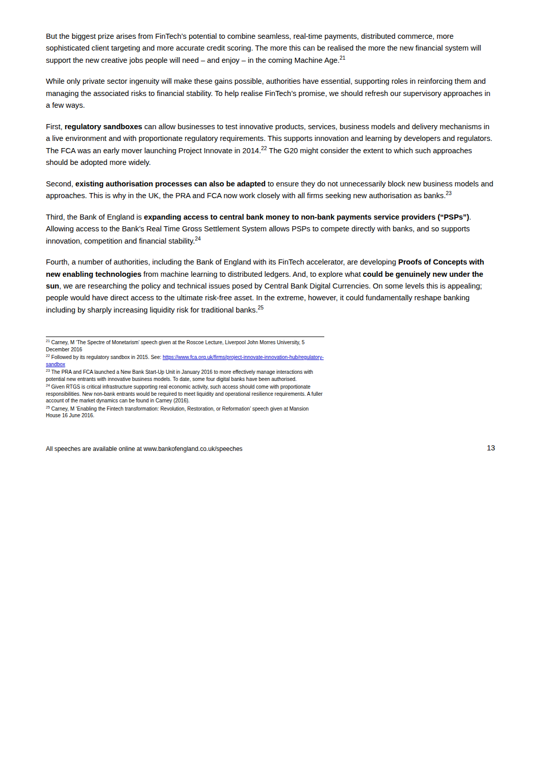But the biggest prize arises from FinTech’s potential to combine seamless, real-time payments, distributed commerce, more sophisticated client targeting and more accurate credit scoring. The more this can be realised the more the new financial system will support the new creative jobs people will need – and enjoy – in the coming Machine Age.21
While only private sector ingenuity will make these gains possible, authorities have essential, supporting roles in reinforcing them and managing the associated risks to financial stability. To help realise FinTech’s promise, we should refresh our supervisory approaches in a few ways.
First, regulatory sandboxes can allow businesses to test innovative products, services, business models and delivery mechanisms in a live environment and with proportionate regulatory requirements. This supports innovation and learning by developers and regulators. The FCA was an early mover launching Project Innovate in 2014.22 The G20 might consider the extent to which such approaches should be adopted more widely.
Second, existing authorisation processes can also be adapted to ensure they do not unnecessarily block new business models and approaches. This is why in the UK, the PRA and FCA now work closely with all firms seeking new authorisation as banks.23
Third, the Bank of England is expanding access to central bank money to non-bank payments service providers (“PSPs”). Allowing access to the Bank’s Real Time Gross Settlement System allows PSPs to compete directly with banks, and so supports innovation, competition and financial stability.24
Fourth, a number of authorities, including the Bank of England with its FinTech accelerator, are developing Proofs of Concepts with new enabling technologies from machine learning to distributed ledgers. And, to explore what could be genuinely new under the sun, we are researching the policy and technical issues posed by Central Bank Digital Currencies. On some levels this is appealing; people would have direct access to the ultimate risk-free asset. In the extreme, however, it could fundamentally reshape banking including by sharply increasing liquidity risk for traditional banks.25
21 Carney, M ‘The Spectre of Monetarism’ speech given at the Roscoe Lecture, Liverpool John Morres University, 5 December 2016
22 Followed by its regulatory sandbox in 2015. See: https://www.fca.org.uk/firms/project-innovate-innovation-hub/regulatory-sandbox
23 The PRA and FCA launched a New Bank Start-Up Unit in January 2016 to more effectively manage interactions with potential new entrants with innovative business models. To date, some four digital banks have been authorised.
24 Given RTGS is critical infrastructure supporting real economic activity, such access should come with proportionate responsibilities. New non-bank entrants would be required to meet liquidity and operational resilience requirements. A fuller account of the market dynamics can be found in Carney (2016).
25 Carney, M ‘Enabling the Fintech transformation: Revolution, Restoration, or Reformation’ speech given at Mansion House 16 June 2016.
All speeches are available online at www.bankofengland.co.uk/speeches 13